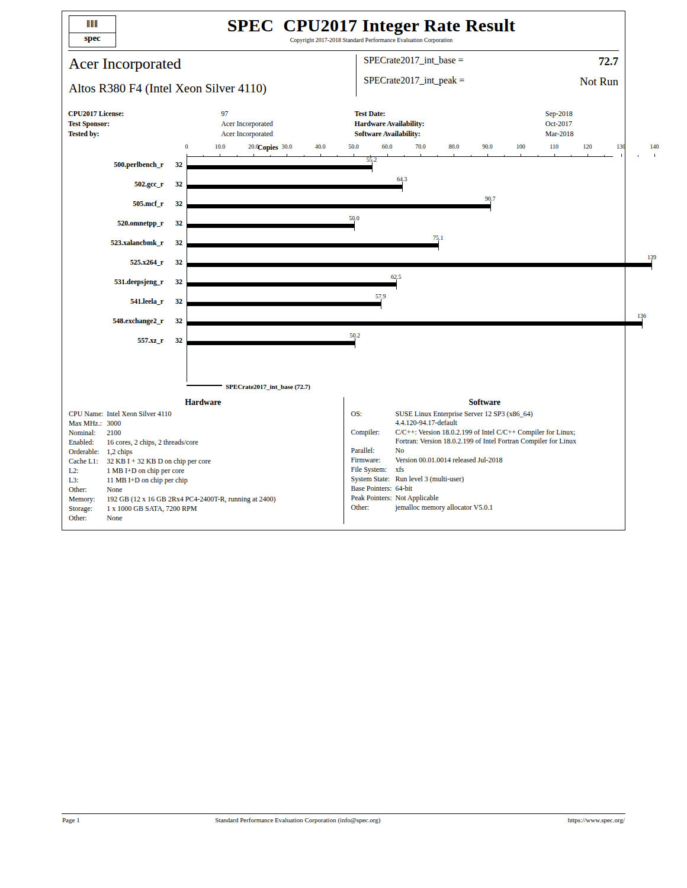| ‖‖‖ spec | SPEC CPU2017 Integer Rate Result Copyright 2017-2018 Standard Performance Evaluation Corporation |
| Acer Incorporated Altos R380 F4 (Intel Xeon Silver 4110) | SPECrate2017_int_base = 72.7 SPECrate2017_int_peak = Not Run |
| / CPU2017 License: / 97 / / Test Sponsor: / Acer Incorporated / / Tested by: / Acer Incorporated / | / Test Date: / Sep-2018 / / Hardware Availability: / Oct-2017 / / Software Availability: / Mar-2018 / |
Copies 0 10.0 20.0 30.0 40.0 50.0 60.0 70.0 80.0 90.0 100 110 120 130 140
500.perlbench_r 32
55.2
502.gcc_r 32
64.3
505.mcf_r 32
90.7
520.omnetpp_r 32
50.0
523.xalancbmk_r 32
75.1
525.x264_r 32
139
531.deepsjeng_r 32
62.5
541.leela_r 32
57.9
548.exchange2_r 32
136
557.xz_r 32
50.2
SPECrate2017_int_base (72.7)
| Hardware / CPU Name: / Intel Xeon Silver 4110 / / Max MHz.: / 3000 / / Nominal: / 2100 / / Enabled: / 16 cores, 2 chips, 2 threads/core / / Orderable: / 1,2 chips / / Cache L1: / 32 KB I + 32 KB D on chip per core / / L2: / 1 MB I+D on chip per core / / L3: / 11 MB I+D on chip per chip / / Other: / None / / Memory: / 192 GB (12 x 16 GB 2Rx4 PC4-2400T-R, running at 2400) / / Storage: / 1 x 1000 GB SATA, 7200 RPM / / Other: / None / | Software / OS: / SUSE Linux Enterprise Server 12 SP3 (x86_64) 4.4.120-94.17-default / / Compiler: / C/C++: Version 18.0.2.199 of Intel C/C++ Compiler for Linux; Fortran: Version 18.0.2.199 of Intel Fortran Compiler for Linux / / Parallel: / No / / Firmware: / Version 00.01.0014 released Jul-2018 / / File System: / xfs / / System State: / Run level 3 (multi-user) / / Base Pointers: / 64-bit / / Peak Pointers: / Not Applicable / / Other: / jemalloc memory allocator V5.0.1 / |
| Page 1 | Standard Performance Evaluation Corporation ( info@spec.org ) | https://www.spec.org/ |